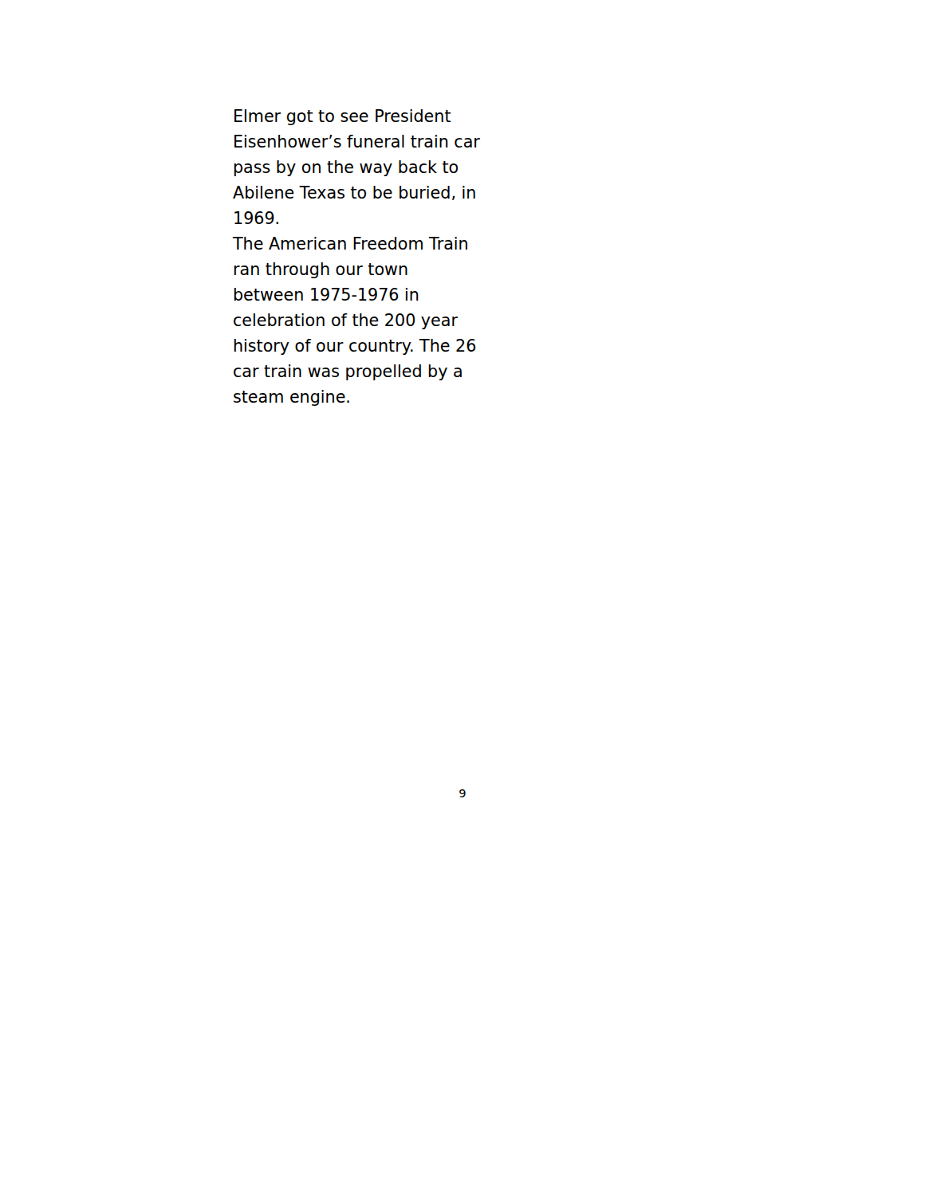Elmer got to see President Eisenhower’s funeral train car pass by on the way back to Abilene Texas to be buried, in 1969.
The American Freedom Train ran through our town between 1975-1976 in celebration of the 200 year history of our country. The 26 car train was propelled by a steam engine.
9